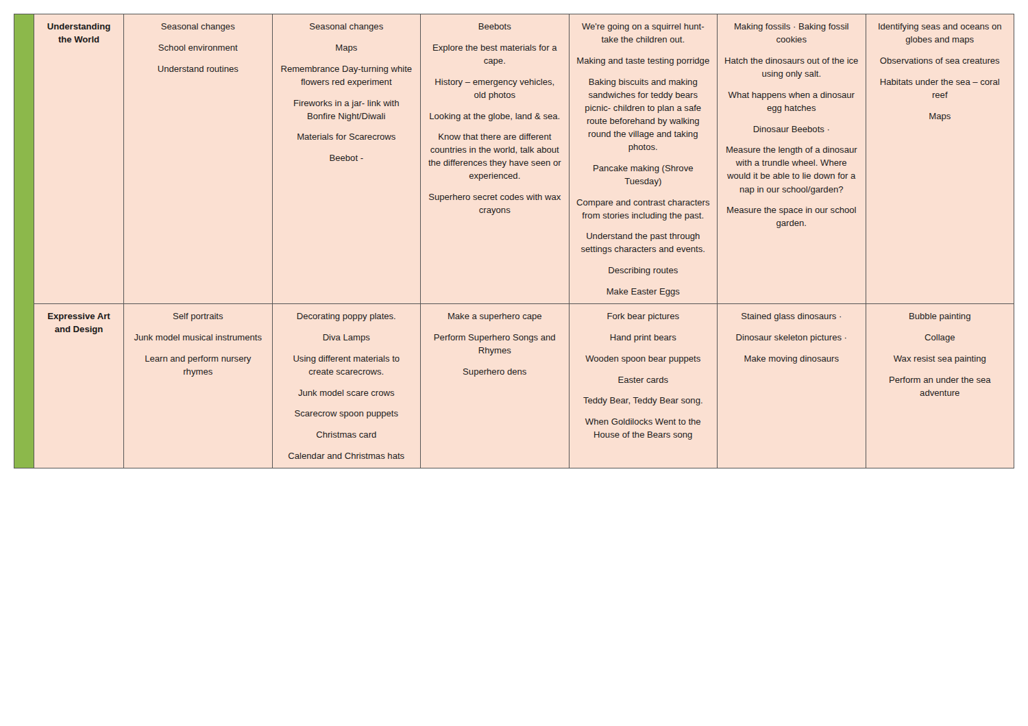| | Understanding the World | Seasonal changes School environment Understand routines | Seasonal changes Maps Remembrance Day-turning white flowers red experiment Fireworks in a jar- link with Bonfire Night/Diwali Materials for Scarecrows Beebot - | Beebots Explore the best materials for a cape. History – emergency vehicles, old photos Looking at the globe, land & sea. Know that there are different countries in the world, talk about the differences they have seen or experienced. Superhero secret codes with wax crayons | We're going on a squirrel hunt- take the children out. Making and taste testing porridge Baking biscuits and making sandwiches for teddy bears picnic- children to plan a safe route beforehand by walking round the village and taking photos. Pancake making (Shrove Tuesday) Compare and contrast characters from stories including the past. Understand the past through settings characters and events. Describing routes Make Easter Eggs | Making fossils · Baking fossil cookies Hatch the dinosaurs out of the ice using only salt. What happens when a dinosaur egg hatches Dinosaur Beebots · Measure the length of a dinosaur with a trundle wheel. Where would it be able to lie down for a nap in our school/garden? Measure the space in our school garden. | Identifying seas and oceans on globes and maps Observations of sea creatures Habitats under the sea – coral reef Maps |
| Expressive Art and Design | Self portraits Junk model musical instruments Learn and perform nursery rhymes | Decorating poppy plates. Diva Lamps Using different materials to create scarecrows. Junk model scare crows Scarecrow spoon puppets Christmas card Calendar and Christmas hats | Make a superhero cape Perform Superhero Songs and Rhymes Superhero dens | Fork bear pictures Hand print bears Wooden spoon bear puppets Easter cards Teddy Bear, Teddy Bear song. When Goldilocks Went to the House of the Bears song | Stained glass dinosaurs · Dinosaur skeleton pictures · Make moving dinosaurs | Bubble painting Collage Wax resist sea painting Perform an under the sea adventure |